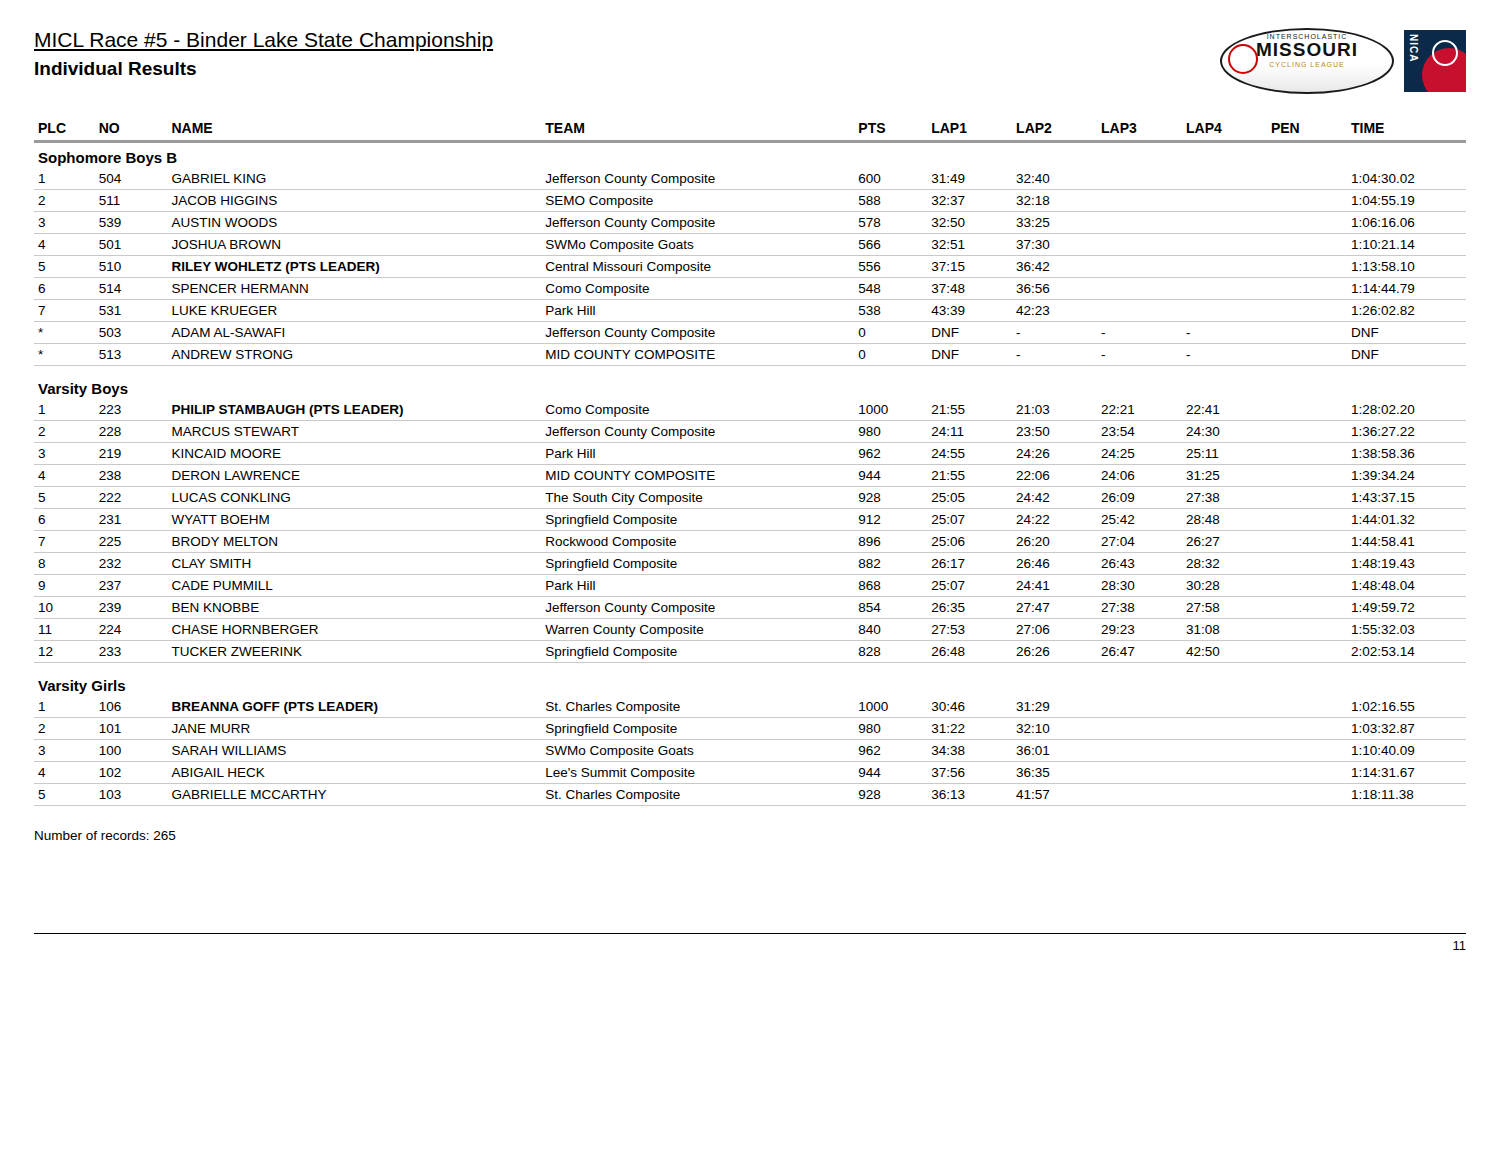MICL Race #5 - Binder Lake State Championship
Individual Results
INTERSCHOLASTIC
MISSOURI
CYCLING LEAGUE
NICA
| PLC | NO | NAME | TEAM | PTS | LAP1 | LAP2 | LAP3 | LAP4 | PEN | TIME |
| --- | --- | --- | --- | --- | --- | --- | --- | --- | --- | --- |
| Sophomore Boys B |
| 1 | 504 | GABRIEL KING | Jefferson County Composite | 600 | 31:49 | 32:40 | | | | 1:04:30.02 |
| 2 | 511 | JACOB HIGGINS | SEMO Composite | 588 | 32:37 | 32:18 | | | | 1:04:55.19 |
| 3 | 539 | AUSTIN WOODS | Jefferson County Composite | 578 | 32:50 | 33:25 | | | | 1:06:16.06 |
| 4 | 501 | JOSHUA BROWN | SWMo Composite Goats | 566 | 32:51 | 37:30 | | | | 1:10:21.14 |
| 5 | 510 | RILEY WOHLETZ (PTS LEADER) | Central Missouri Composite | 556 | 37:15 | 36:42 | | | | 1:13:58.10 |
| 6 | 514 | SPENCER HERMANN | Como Composite | 548 | 37:48 | 36:56 | | | | 1:14:44.79 |
| 7 | 531 | LUKE KRUEGER | Park Hill | 538 | 43:39 | 42:23 | | | | 1:26:02.82 |
| * | 503 | ADAM AL-SAWAFI | Jefferson County Composite | 0 | DNF | - | - | - | | DNF |
| * | 513 | ANDREW STRONG | MID COUNTY COMPOSITE | 0 | DNF | - | - | - | | DNF |
| Varsity Boys |
| 1 | 223 | PHILIP STAMBAUGH (PTS LEADER) | Como Composite | 1000 | 21:55 | 21:03 | 22:21 | 22:41 | | 1:28:02.20 |
| 2 | 228 | MARCUS STEWART | Jefferson County Composite | 980 | 24:11 | 23:50 | 23:54 | 24:30 | | 1:36:27.22 |
| 3 | 219 | KINCAID MOORE | Park Hill | 962 | 24:55 | 24:26 | 24:25 | 25:11 | | 1:38:58.36 |
| 4 | 238 | DERON LAWRENCE | MID COUNTY COMPOSITE | 944 | 21:55 | 22:06 | 24:06 | 31:25 | | 1:39:34.24 |
| 5 | 222 | LUCAS CONKLING | The South City Composite | 928 | 25:05 | 24:42 | 26:09 | 27:38 | | 1:43:37.15 |
| 6 | 231 | WYATT BOEHM | Springfield Composite | 912 | 25:07 | 24:22 | 25:42 | 28:48 | | 1:44:01.32 |
| 7 | 225 | BRODY MELTON | Rockwood Composite | 896 | 25:06 | 26:20 | 27:04 | 26:27 | | 1:44:58.41 |
| 8 | 232 | CLAY SMITH | Springfield Composite | 882 | 26:17 | 26:46 | 26:43 | 28:32 | | 1:48:19.43 |
| 9 | 237 | CADE PUMMILL | Park Hill | 868 | 25:07 | 24:41 | 28:30 | 30:28 | | 1:48:48.04 |
| 10 | 239 | BEN KNOBBE | Jefferson County Composite | 854 | 26:35 | 27:47 | 27:38 | 27:58 | | 1:49:59.72 |
| 11 | 224 | CHASE HORNBERGER | Warren County Composite | 840 | 27:53 | 27:06 | 29:23 | 31:08 | | 1:55:32.03 |
| 12 | 233 | TUCKER ZWEERINK | Springfield Composite | 828 | 26:48 | 26:26 | 26:47 | 42:50 | | 2:02:53.14 |
| Varsity Girls |
| 1 | 106 | BREANNA GOFF (PTS LEADER) | St. Charles Composite | 1000 | 30:46 | 31:29 | | | | 1:02:16.55 |
| 2 | 101 | JANE MURR | Springfield Composite | 980 | 31:22 | 32:10 | | | | 1:03:32.87 |
| 3 | 100 | SARAH WILLIAMS | SWMo Composite Goats | 962 | 34:38 | 36:01 | | | | 1:10:40.09 |
| 4 | 102 | ABIGAIL HECK | Lee's Summit Composite | 944 | 37:56 | 36:35 | | | | 1:14:31.67 |
| 5 | 103 | GABRIELLE MCCARTHY | St. Charles Composite | 928 | 36:13 | 41:57 | | | | 1:18:11.38 |
Number of records: 265
11